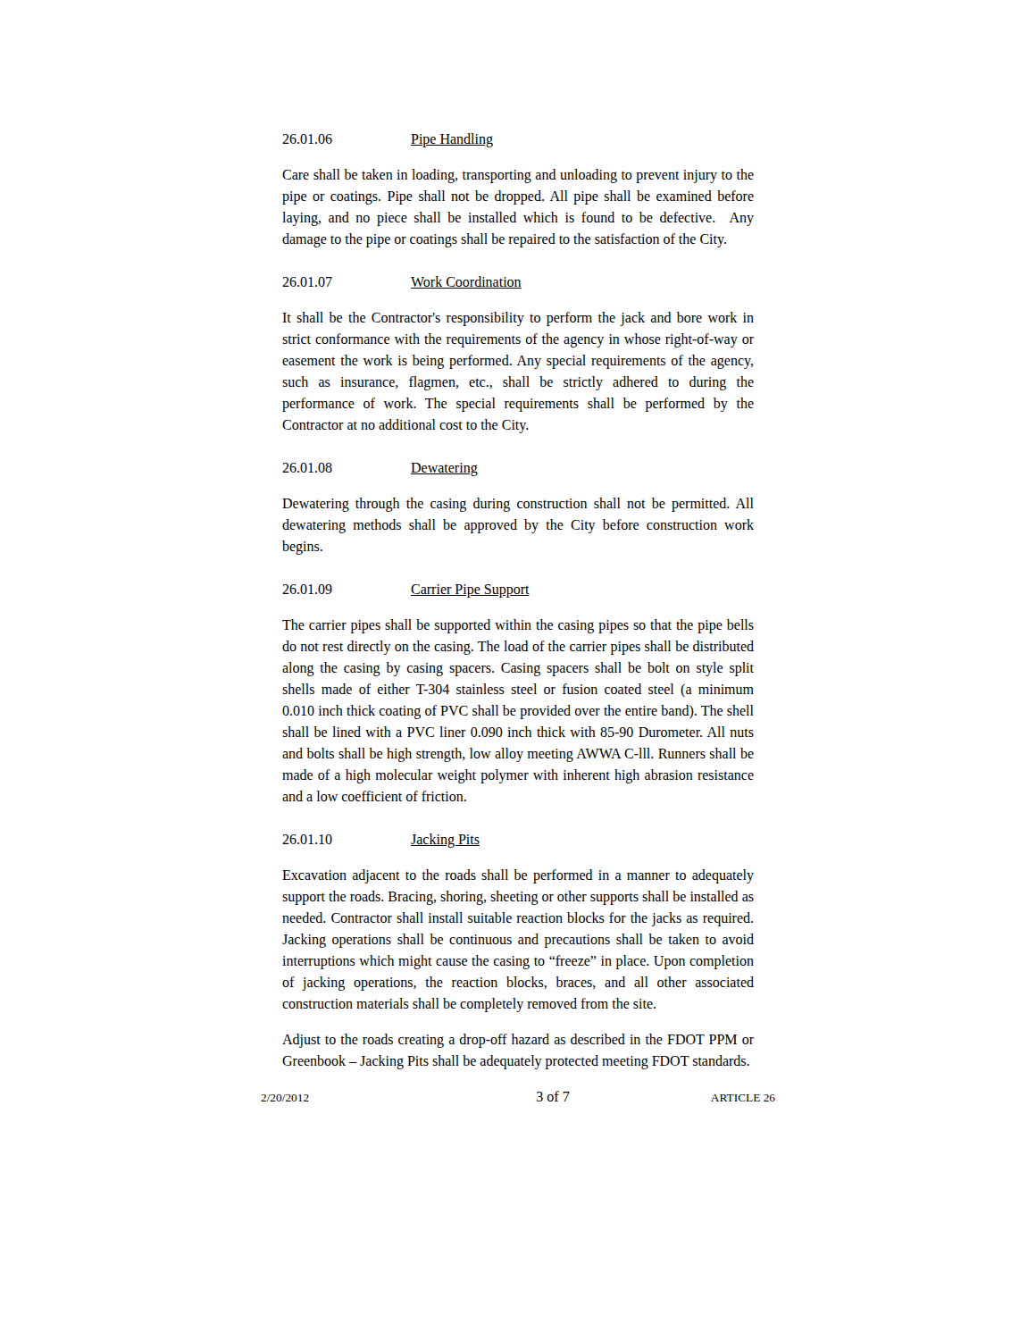26.01.06 Pipe Handling
Care shall be taken in loading, transporting and unloading to prevent injury to the pipe or coatings. Pipe shall not be dropped. All pipe shall be examined before laying, and no piece shall be installed which is found to be defective. Any damage to the pipe or coatings shall be repaired to the satisfaction of the City.
26.01.07 Work Coordination
It shall be the Contractor's responsibility to perform the jack and bore work in strict conformance with the requirements of the agency in whose right-of-way or easement the work is being performed. Any special requirements of the agency, such as insurance, flagmen, etc., shall be strictly adhered to during the performance of work. The special requirements shall be performed by the Contractor at no additional cost to the City.
26.01.08 Dewatering
Dewatering through the casing during construction shall not be permitted. All dewatering methods shall be approved by the City before construction work begins.
26.01.09 Carrier Pipe Support
The carrier pipes shall be supported within the casing pipes so that the pipe bells do not rest directly on the casing. The load of the carrier pipes shall be distributed along the casing by casing spacers. Casing spacers shall be bolt on style split shells made of either T-304 stainless steel or fusion coated steel (a minimum 0.010 inch thick coating of PVC shall be provided over the entire band). The shell shall be lined with a PVC liner 0.090 inch thick with 85-90 Durometer. All nuts and bolts shall be high strength, low alloy meeting AWWA C-lll. Runners shall be made of a high molecular weight polymer with inherent high abrasion resistance and a low coefficient of friction.
26.01.10 Jacking Pits
Excavation adjacent to the roads shall be performed in a manner to adequately support the roads. Bracing, shoring, sheeting or other supports shall be installed as needed. Contractor shall install suitable reaction blocks for the jacks as required. Jacking operations shall be continuous and precautions shall be taken to avoid interruptions which might cause the casing to “freeze” in place. Upon completion of jacking operations, the reaction blocks, braces, and all other associated construction materials shall be completely removed from the site.
Adjust to the roads creating a drop-off hazard as described in the FDOT PPM or Greenbook – Jacking Pits shall be adequately protected meeting FDOT standards.
2/20/2012 3 of 7 ARTICLE 26